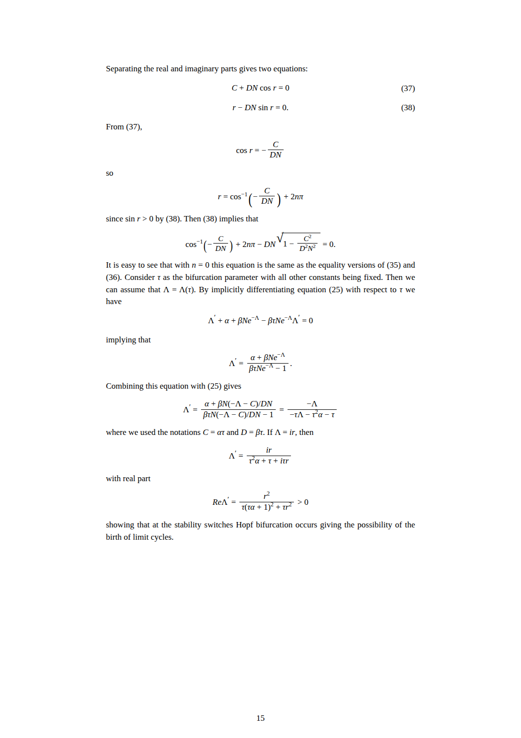Separating the real and imaginary parts gives two equations:
C + DN cos r = 0 (37)
r − DN sin r = 0. (38)
From (37),
cos r = −CDN
so
r = cos−1(−CDN) + 2nπ
since sin r > 0 by (38). Then (38) implies that
cos−1(−CDN) + 2nπ − DN 1 − C2 D2N2 = 0.
It is easy to see that with n = 0 this equation is the same as the equality versions of (35) and (36). Consider τ as the bifurcation parameter with all other constants being fixed. Then we can assume that Λ = Λ(τ). By implicitly differentiating equation (25) with respect to τ we have
Λ′ + α + βN e−Λ − βτN e−ΛΛ′ = 0
implying that
Λ′ = α + βN e−Λ βτN e−Λ − 1.
Combining this equation with (25) gives
Λ′ = α + βN(−Λ − C)/DN βτN(−Λ − C)/DN − 1 = −Λ−τ Λ − τ2α − τ
where we used the notations C = ατ and D = βτ. If Λ = ir, then
Λ′ = ir τ2α + τ + iτr
with real part
Re Λ′ = r2 τ(τα + 1)2 + τr2 > 0
showing that at the stability switches Hopf bifurcation occurs giving the possibility of the birth of limit cycles.
15